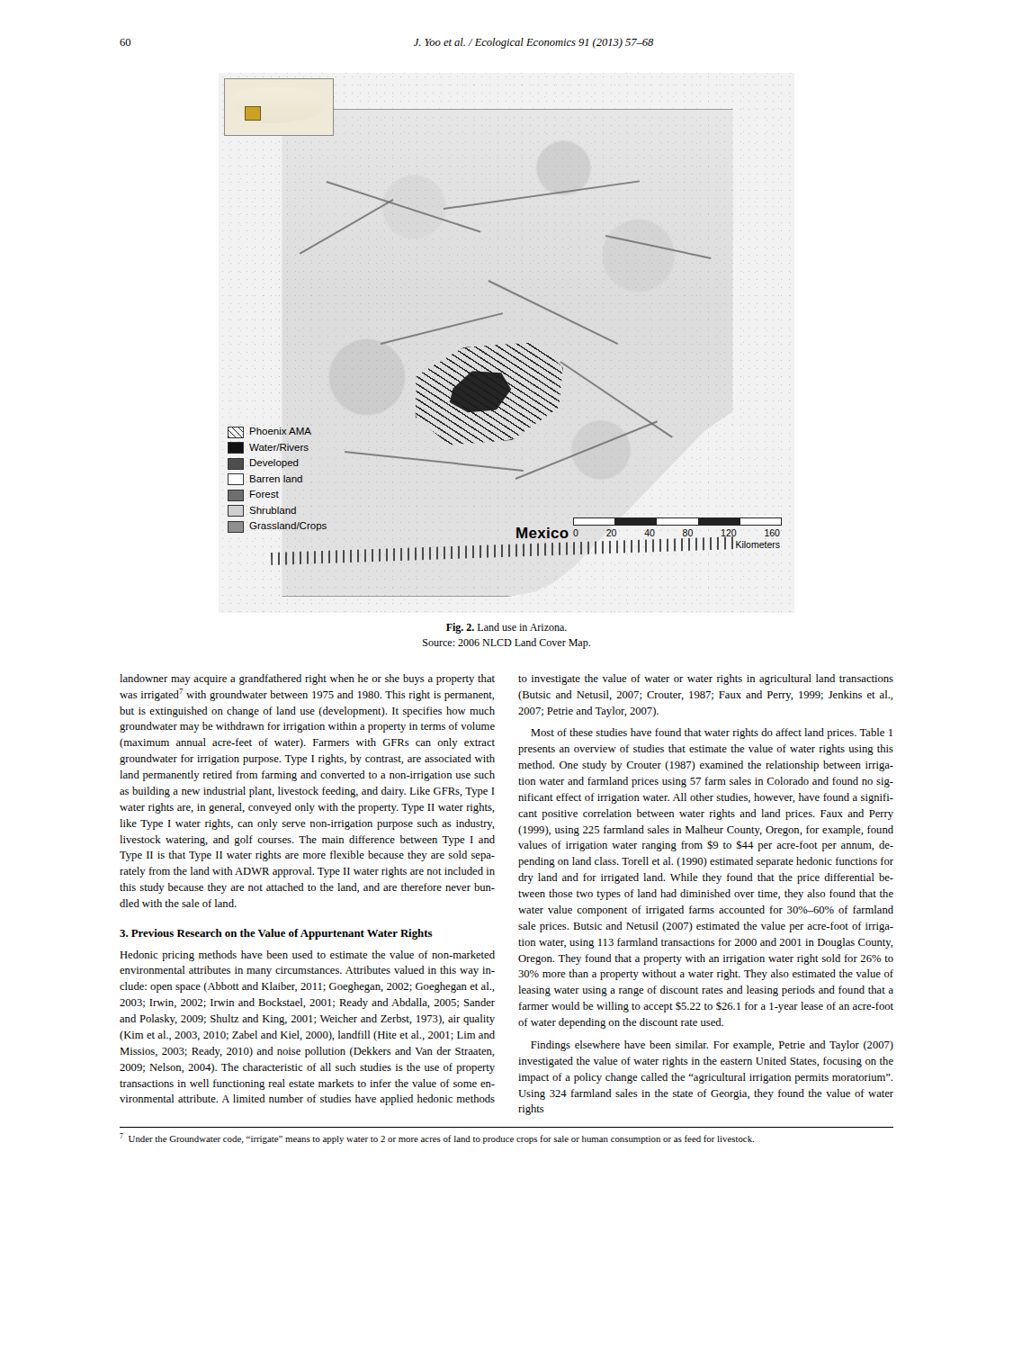60
J. Yoo et al. / Ecological Economics 91 (2013) 57–68
Mexico
Phoenix AMA
Water/Rivers
Developed
Barren land
Forest
Shrubland
Grassland/Crops
0204080120160
Kilometers
Fig. 2. Land use in Arizona. Source: 2006 NLCD Land Cover Map.
landowner may acquire a grandfathered right when he or she buys a property that was irrigated7 with groundwater between 1975 and 1980. This right is permanent, but is extinguished on change of land use (development). It specifies how much groundwater may be withdrawn for irrigation within a property in terms of volume (maximum annual acre-feet of water). Farmers with GFRs can only extract groundwater for irrigation purpose. Type I rights, by contrast, are associated with land permanently retired from farming and converted to a non-irrigation use such as building a new industrial plant, livestock feeding, and dairy. Like GFRs, Type I water rights are, in general, conveyed only with the property. Type II water rights, like Type I water rights, can only serve non-irrigation purpose such as industry, livestock watering, and golf courses. The main difference between Type I and Type II is that Type II water rights are more flexible because they are sold separately from the land with ADWR approval. Type II water rights are not included in this study because they are not attached to the land, and are therefore never bundled with the sale of land.
3. Previous Research on the Value of Appurtenant Water Rights
Hedonic pricing methods have been used to estimate the value of non-marketed environmental attributes in many circumstances. Attributes valued in this way include: open space (Abbott and Klaiber, 2011; Goeghegan, 2002; Goeghegan et al., 2003; Irwin, 2002; Irwin and Bockstael, 2001; Ready and Abdalla, 2005; Sander and Polasky, 2009; Shultz and King, 2001; Weicher and Zerbst, 1973), air quality (Kim et al., 2003, 2010; Zabel and Kiel, 2000), landfill (Hite et al., 2001; Lim and Missios, 2003; Ready, 2010) and noise pollution (Dekkers and Van der Straaten, 2009; Nelson, 2004). The characteristic of all such studies is the use of property transactions in well functioning real estate markets to infer the value of some environmental attribute. A limited number of studies have applied hedonic methods to investigate the value of water or water rights in agricultural land transactions (Butsic and Netusil, 2007; Crouter, 1987; Faux and Perry, 1999; Jenkins et al., 2007; Petrie and Taylor, 2007).
Most of these studies have found that water rights do affect land prices. Table 1 presents an overview of studies that estimate the value of water rights using this method. One study by Crouter (1987) examined the relationship between irrigation water and farmland prices using 57 farm sales in Colorado and found no significant effect of irrigation water. All other studies, however, have found a significant positive correlation between water rights and land prices. Faux and Perry (1999), using 225 farmland sales in Malheur County, Oregon, for example, found values of irrigation water ranging from $9 to $44 per acre-foot per annum, depending on land class. Torell et al. (1990) estimated separate hedonic functions for dry land and for irrigated land. While they found that the price differential between those two types of land had diminished over time, they also found that the water value component of irrigated farms accounted for 30%–60% of farmland sale prices. Butsic and Netusil (2007) estimated the value per acre-foot of irrigation water, using 113 farmland transactions for 2000 and 2001 in Douglas County, Oregon. They found that a property with an irrigation water right sold for 26% to 30% more than a property without a water right. They also estimated the value of leasing water using a range of discount rates and leasing periods and found that a farmer would be willing to accept $5.22 to $26.1 for a 1-year lease of an acre-foot of water depending on the discount rate used.
Findings elsewhere have been similar. For example, Petrie and Taylor (2007) investigated the value of water rights in the eastern United States, focusing on the impact of a policy change called the “agricultural irrigation permits moratorium”. Using 324 farmland sales in the state of Georgia, they found the value of water rights
7 Under the Groundwater code, “irrigate” means to apply water to 2 or more acres of land to produce crops for sale or human consumption or as feed for livestock.